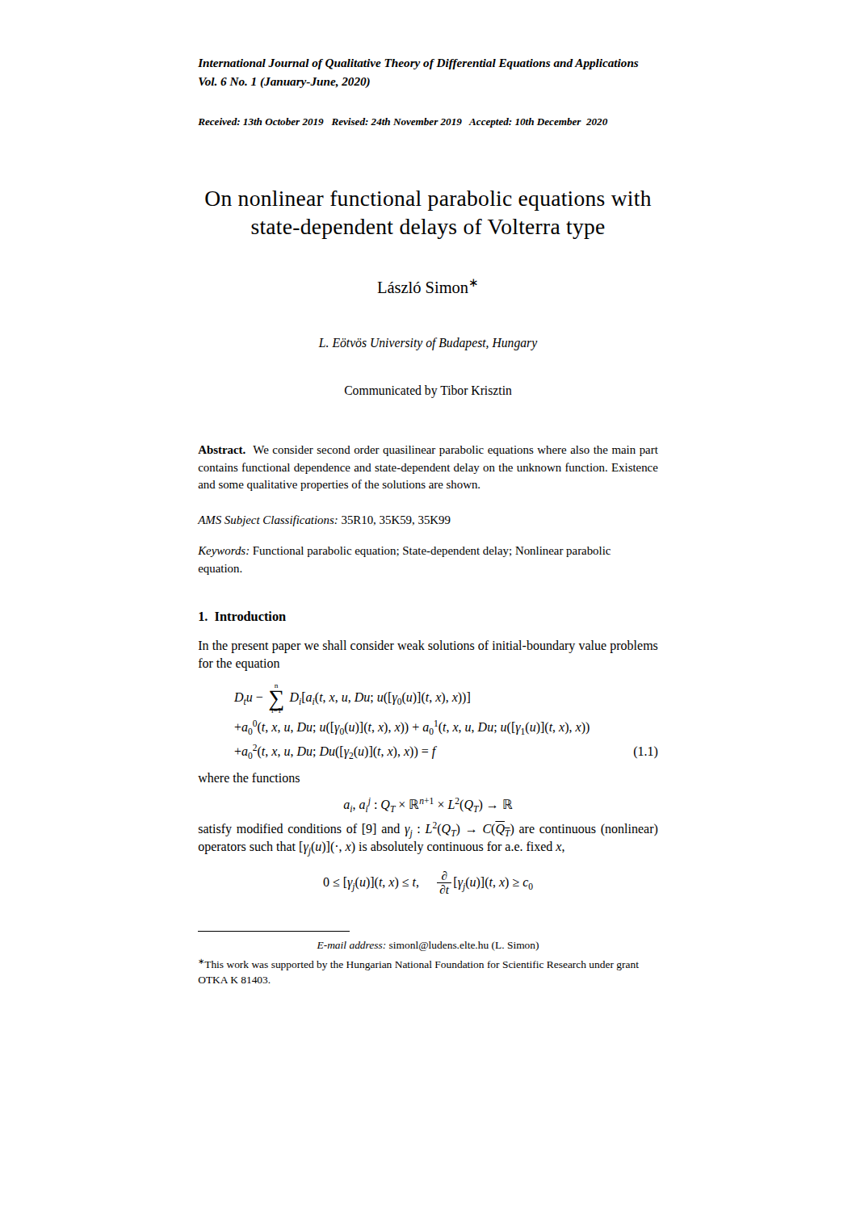International Journal of Qualitative Theory of Differential Equations and Applications
Vol. 6 No. 1 (January-June, 2020)
Received: 13th October 2019 Revised: 24th November 2019 Accepted: 10th December 2020
On nonlinear functional parabolic equations with
state-dependent delays of Volterra type
László Simon∗
L. Eötvös University of Budapest, Hungary
Communicated by Tibor Krisztin
Abstract. We consider second order quasilinear parabolic equations where also the main part contains functional dependence and state-dependent delay on the unknown function. Existence and some qualitative properties of the solutions are shown.
AMS Subject Classifications: 35R10, 35K59, 35K99
Keywords: Functional parabolic equation; State-dependent delay; Nonlinear parabolic equation.
1. Introduction
In the present paper we shall consider weak solutions of initial-boundary value problems for the equation
Dtu − n∑i=1 Di[ai(t, x, u, Du; u([γ0(u)](t, x), x))]
+a00(t, x, u, Du; u([γ0(u)](t, x), x)) + a01(t, x, u, Du; u([γ1(u)](t, x), x))
+a02(t, x, u, Du; Du([γ2(u)](t, x), x)) = f (1.1)
where the functions
ai, aij : QT × ℝn+1 × L2(QT) → ℝ
satisfy modified conditions of [9] and γj : L2(QT) → C(QT) are continuous (nonlinear) operators such that [γj(u)](·, x) is absolutely continuous for a.e. fixed x,
0 ≤ [γj(u)](t, x) ≤ t, ∂∂t[γj(u)](t, x) ≥ c0
E-mail address: simonl@ludens.elte.hu (L. Simon)
∗This work was supported by the Hungarian National Foundation for Scientific Research under grant OTKA K 81403.